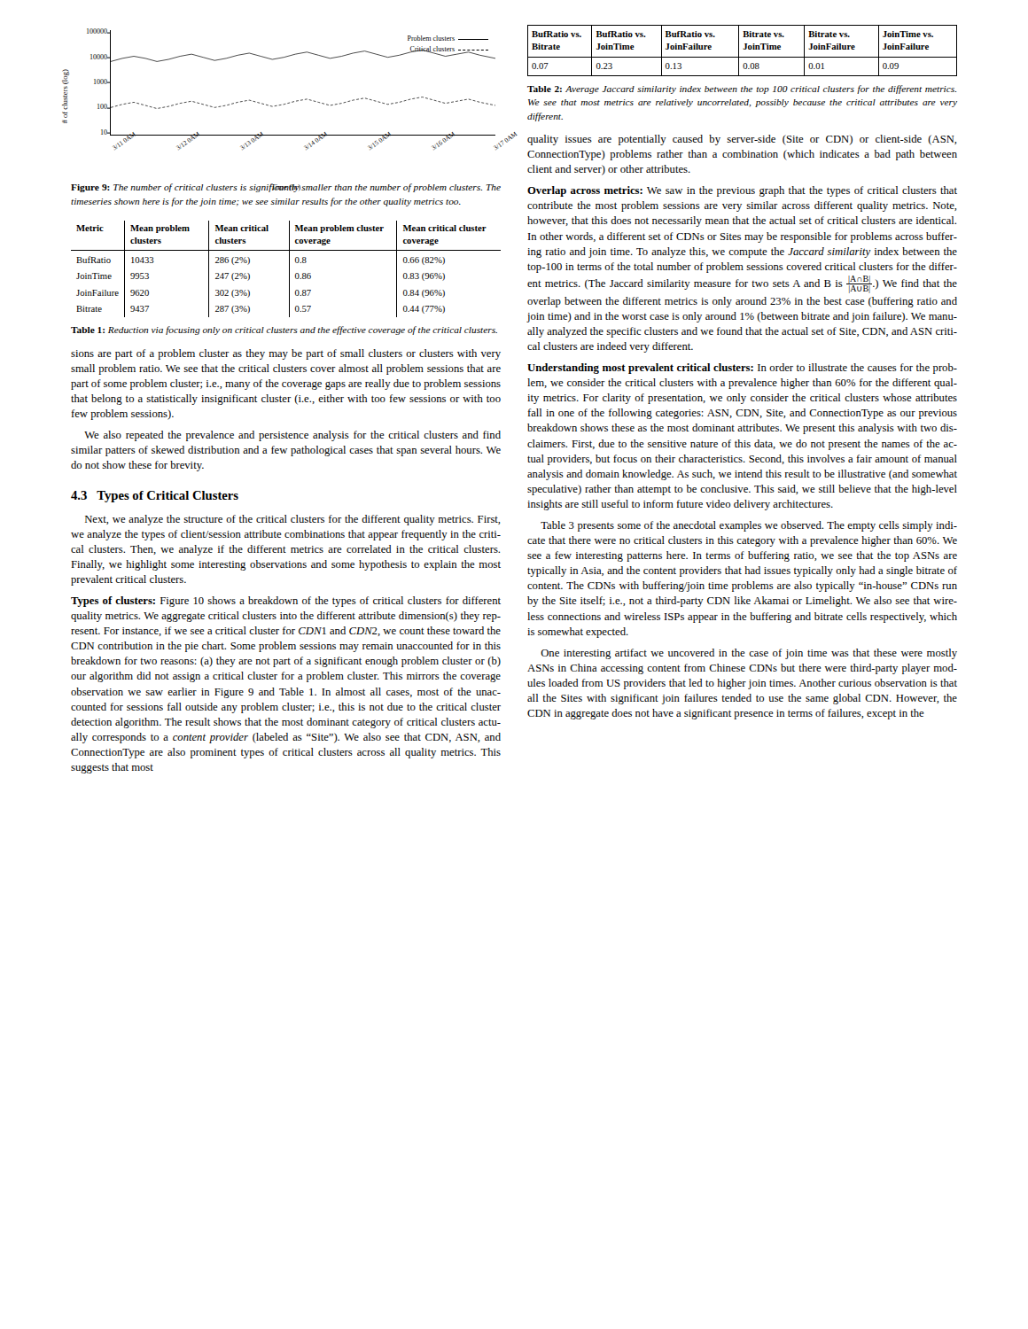# of clusters (log)
100000
10000
1000
100
10
Problem clusters
Critical clusters
3/11 0AM
3/12 0AM
3/13 0AM
3/14 0AM
3/15 0AM
3/16 0AM
3/17 0AM
Time (hr)
Figure 9: The number of critical clusters is significantly smaller than the number of problem clusters. The timeseries shown here is for the join time; we see similar results for the other quality metrics too.
| Metric | Mean problem clusters | Mean critical clusters | Mean problem cluster coverage | Mean critical cluster coverage |
| --- | --- | --- | --- | --- |
| BufRatio | 10433 | 286 (2%) | 0.8 | 0.66 (82%) |
| JoinTime | 9953 | 247 (2%) | 0.86 | 0.83 (96%) |
| JoinFailure | 9620 | 302 (3%) | 0.87 | 0.84 (96%) |
| Bitrate | 9437 | 287 (3%) | 0.57 | 0.44 (77%) |
Table 1: Reduction via focusing only on critical clusters and the effective coverage of the critical clusters.
sions are part of a problem cluster as they may be part of small clusters or clusters with very small problem ratio. We see that the critical clusters cover almost all problem sessions that are part of some problem cluster; i.e., many of the coverage gaps are really due to problem sessions that belong to a statistically insignificant cluster (i.e., either with too few sessions or with too few problem sessions).
We also repeated the prevalence and persistence analysis for the critical clusters and find similar patters of skewed distribution and a few pathological cases that span several hours. We do not show these for brevity.
4.3 Types of Critical Clusters
Next, we analyze the structure of the critical clusters for the different quality metrics. First, we analyze the types of client/session attribute combinations that appear frequently in the critical clusters. Then, we analyze if the different metrics are correlated in the critical clusters. Finally, we highlight some interesting observations and some hypothesis to explain the most prevalent critical clusters.
Types of clusters: Figure 10 shows a breakdown of the types of critical clusters for different quality metrics. We aggregate critical clusters into the different attribute dimension(s) they represent. For instance, if we see a critical cluster for CDN1 and CDN2, we count these toward the CDN contribution in the pie chart. Some problem sessions may remain unaccounted for in this breakdown for two reasons: (a) they are not part of a significant enough problem cluster or (b) our algorithm did not assign a critical cluster for a problem cluster. This mirrors the coverage observation we saw earlier in Figure 9 and Table 1. In almost all cases, most of the unaccounted for sessions fall outside any problem cluster; i.e., this is not due to the critical cluster detection algorithm. The result shows that the most dominant category of critical clusters actually corresponds to a content provider (labeled as “Site”). We also see that CDN, ASN, and ConnectionType are also prominent types of critical clusters across all quality metrics. This suggests that most
| BufRatio vs. Bitrate | BufRatio vs. JoinTime | BufRatio vs. JoinFailure | Bitrate vs. JoinTime | Bitrate vs. JoinFailure | JoinTime vs. JoinFailure |
| --- | --- | --- | --- | --- | --- |
| 0.07 | 0.23 | 0.13 | 0.08 | 0.01 | 0.09 |
Table 2: Average Jaccard similarity index between the top 100 critical clusters for the different metrics. We see that most metrics are relatively uncorrelated, possibly because the critical attributes are very different.
quality issues are potentially caused by server-side (Site or CDN) or client-side (ASN, ConnectionType) problems rather than a combination (which indicates a bad path between client and server) or other attributes.
Overlap across metrics: We saw in the previous graph that the types of critical clusters that contribute the most problem sessions are very similar across different quality metrics. Note, however, that this does not necessarily mean that the actual set of critical clusters are identical. In other words, a different set of CDNs or Sites may be responsible for problems across buffering ratio and join time. To analyze this, we compute the Jaccard similarity index between the top-100 in terms of the total number of problem sessions covered critical clusters for the different metrics. (The Jaccard similarity measure for two sets A and B is |A∩B||A∪B|.) We find that the overlap between the different metrics is only around 23% in the best case (buffering ratio and join time) and in the worst case is only around 1% (between bitrate and join failure). We manually analyzed the specific clusters and we found that the actual set of Site, CDN, and ASN critical clusters are indeed very different.
Understanding most prevalent critical clusters: In order to illustrate the causes for the problem, we consider the critical clusters with a prevalence higher than 60% for the different quality metrics. For clarity of presentation, we only consider the critical clusters whose attributes fall in one of the following categories: ASN, CDN, Site, and ConnectionType as our previous breakdown shows these as the most dominant attributes. We present this analysis with two disclaimers. First, due to the sensitive nature of this data, we do not present the names of the actual providers, but focus on their characteristics. Second, this involves a fair amount of manual analysis and domain knowledge. As such, we intend this result to be illustrative (and somewhat speculative) rather than attempt to be conclusive. This said, we still believe that the high-level insights are still useful to inform future video delivery architectures.
Table 3 presents some of the anecdotal examples we observed. The empty cells simply indicate that there were no critical clusters in this category with a prevalence higher than 60%. We see a few interesting patterns here. In terms of buffering ratio, we see that the top ASNs are typically in Asia, and the content providers that had issues typically only had a single bitrate of content. The CDNs with buffering/join time problems are also typically “in-house” CDNs run by the Site itself; i.e., not a third-party CDN like Akamai or Limelight. We also see that wireless connections and wireless ISPs appear in the buffering and bitrate cells respectively, which is somewhat expected.
One interesting artifact we uncovered in the case of join time was that these were mostly ASNs in China accessing content from Chinese CDNs but there were third-party player modules loaded from US providers that led to higher join times. Another curious observation is that all the Sites with significant join failures tended to use the same global CDN. However, the CDN in aggregate does not have a significant presence in terms of failures, except in the